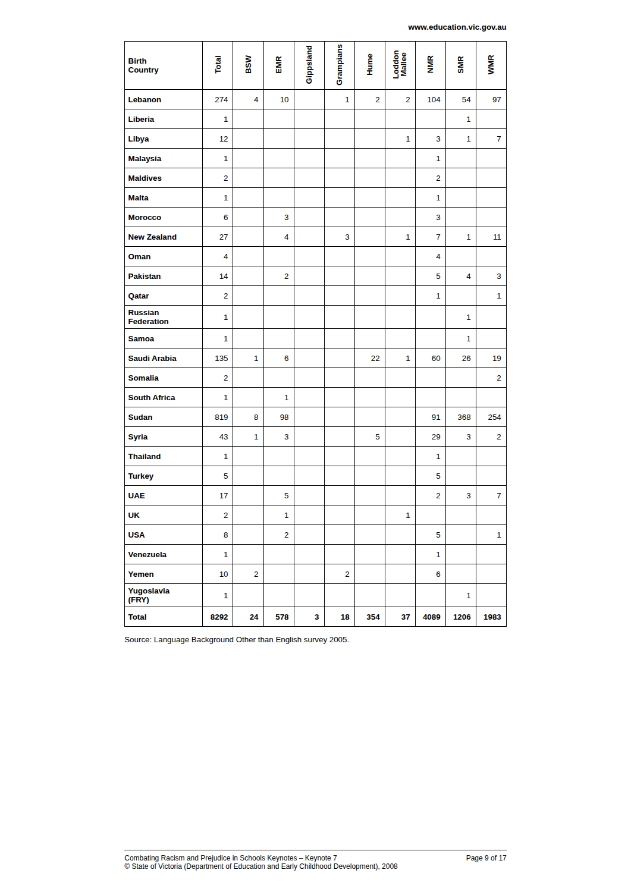www.education.vic.gov.au
| Birth Country | Total | BSW | EMR | Gippsland | Grampians | Hume | Loddon Mallee | NMR | SMR | WMR |
| --- | --- | --- | --- | --- | --- | --- | --- | --- | --- | --- |
| Lebanon | 274 | 4 | 10 | | 1 | 2 | 2 | 104 | 54 | 97 |
| Liberia | 1 | | | | | | | | 1 | |
| Libya | 12 | | | | | | 1 | 3 | 1 | 7 |
| Malaysia | 1 | | | | | | | 1 | | |
| Maldives | 2 | | | | | | | 2 | | |
| Malta | 1 | | | | | | | 1 | | |
| Morocco | 6 | | 3 | | | | | 3 | | |
| New Zealand | 27 | | 4 | | 3 | | 1 | 7 | 1 | 11 |
| Oman | 4 | | | | | | | 4 | | |
| Pakistan | 14 | | 2 | | | | | 5 | 4 | 3 |
| Qatar | 2 | | | | | | | 1 | | 1 |
| Russian Federation | 1 | | | | | | | | 1 | |
| Samoa | 1 | | | | | | | | 1 | |
| Saudi Arabia | 135 | 1 | 6 | | | 22 | 1 | 60 | 26 | 19 |
| Somalia | 2 | | | | | | | | | 2 |
| South Africa | 1 | | 1 | | | | | | | |
| Sudan | 819 | 8 | 98 | | | | | 91 | 368 | 254 |
| Syria | 43 | 1 | 3 | | | 5 | | 29 | 3 | 2 |
| Thailand | 1 | | | | | | | 1 | | |
| Turkey | 5 | | | | | | | 5 | | |
| UAE | 17 | | 5 | | | | | 2 | 3 | 7 |
| UK | 2 | | 1 | | | | 1 | | | |
| USA | 8 | | 2 | | | | | 5 | | 1 |
| Venezuela | 1 | | | | | | | 1 | | |
| Yemen | 10 | 2 | | | 2 | | | 6 | | |
| Yugoslavia (FRY) | 1 | | | | | | | | 1 | |
| Total | 8292 | 24 | 578 | 3 | 18 | 354 | 37 | 4089 | 1206 | 1983 |
Source: Language Background Other than English survey 2005.
Combating Racism and Prejudice in Schools Keynotes – Keynote 7
© State of Victoria (Department of Education and Early Childhood Development), 2008
Page 9 of 17